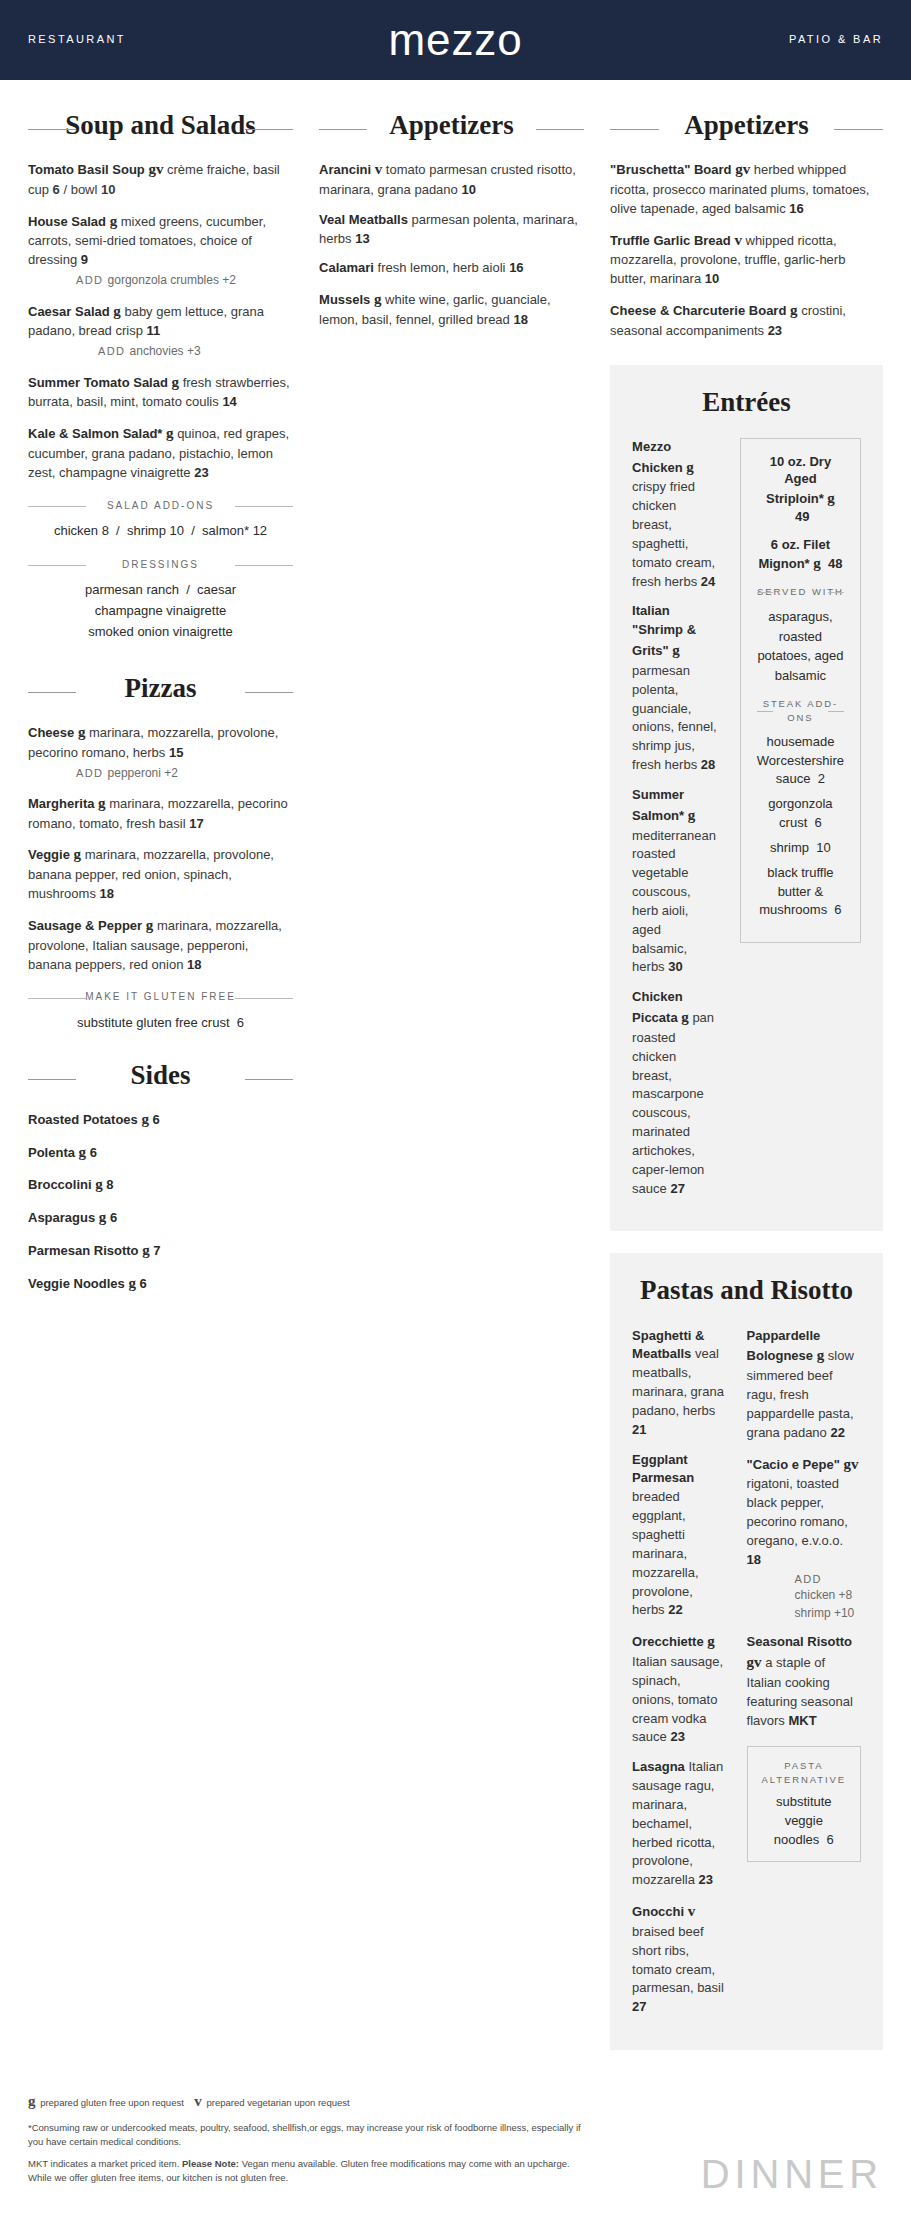Restaurant
mezzo
Patio & Bar
Soup and Salads
Tomato Basil Soup gv crème fraiche, basil cup 6 / bowl 10
House Salad g mixed greens, cucumber, carrots, semi-dried tomatoes, choice of dressing 9 Add gorgonzola crumbles +2
Caesar Salad g baby gem lettuce, grana padano, bread crisp 11 Add anchovies +3
Summer Tomato Salad g fresh strawberries, burrata, basil, mint, tomato coulis 14
Kale & Salmon Salad* g quinoa, red grapes, cucumber, grana padano, pistachio, lemon zest, champagne vinaigrette 23
Salad Add-Ons
chicken 8 / shrimp 10 / salmon* 12
Dressings
parmesan ranch / caesar
champagne vinaigrette
smoked onion vinaigrette
Pizzas
Cheese g marinara, mozzarella, provolone, pecorino romano, herbs 15 Add pepperoni +2
Margherita g marinara, mozzarella, pecorino romano, tomato, fresh basil 17
Veggie g marinara, mozzarella, provolone, banana pepper, red onion, spinach, mushrooms 18
Sausage & Pepper g marinara, mozzarella, provolone, Italian sausage, pepperoni, banana peppers, red onion 18
Make It Gluten Free
substitute gluten free crust 6
Sides
Roasted Potatoes g 6
Polenta g 6
Broccolini g 8
Asparagus g 6
Parmesan Risotto g 7
Veggie Noodles g 6
Appetizers
Arancini v tomato parmesan crusted risotto, marinara, grana padano 10
Veal Meatballs parmesan polenta, marinara, herbs 13
Calamari fresh lemon, herb aioli 16
Mussels g white wine, garlic, guanciale, lemon, basil, fennel, grilled bread 18
Appetizers
"Bruschetta" Board gv herbed whipped ricotta, prosecco marinated plums, tomatoes, olive tapenade, aged balsamic 16
Truffle Garlic Bread v whipped ricotta, mozzarella, provolone, truffle, garlic-herb butter, marinara 10
Cheese & Charcuterie Board g crostini, seasonal accompaniments 23
Entrées
Mezzo Chicken g crispy fried chicken breast, spaghetti, tomato cream, fresh herbs 24
Italian "Shrimp & Grits" g parmesan polenta, guanciale, onions, fennel, shrimp jus, fresh herbs 28
Summer Salmon* g mediterranean roasted vegetable couscous, herb aioli, aged balsamic, herbs 30
Chicken Piccata g pan roasted chicken breast, mascarpone couscous, marinated artichokes, caper-lemon sauce 27
10 oz. Dry Aged
Striploin* g 49
6 oz. Filet Mignon* g 48
Served With
asparagus, roasted potatoes, aged balsamic
Steak Add-Ons
housemade Worcestershire sauce 2
gorgonzola crust 6
shrimp 10
black truffle butter & mushrooms 6
Pastas and Risotto
Spaghetti & Meatballs veal meatballs, marinara, grana padano, herbs 21
Eggplant Parmesan breaded eggplant, spaghetti marinara, mozzarella, provolone, herbs 22
Orecchiette g Italian sausage, spinach, onions, tomato cream vodka sauce 23
Lasagna Italian sausage ragu, marinara, bechamel, herbed ricotta, provolone, mozzarella 23
Gnocchi v braised beef short ribs, tomato cream, parmesan, basil 27
Pappardelle Bolognese g slow simmered beef ragu, fresh pappardelle pasta, grana padano 22
"Cacio e Pepe" gv rigatoni, toasted black pepper, pecorino romano, oregano, e.v.o.o. 18 Add chicken +8 shrimp +10
Seasonal Risotto gv a staple of Italian cooking featuring seasonal flavors MKT
Pasta Alternative
substitute veggie noodles 6
g prepared gluten free upon request v prepared vegetarian upon request
*Consuming raw or undercooked meats, poultry, seafood, shellfish,or eggs, may increase your risk of foodborne illness, especially if you have certain medical conditions.
MKT indicates a market priced item. Please Note: Vegan menu available. Gluten free modifications may come with an upcharge. While we offer gluten free items, our kitchen is not gluten free.
DINNER